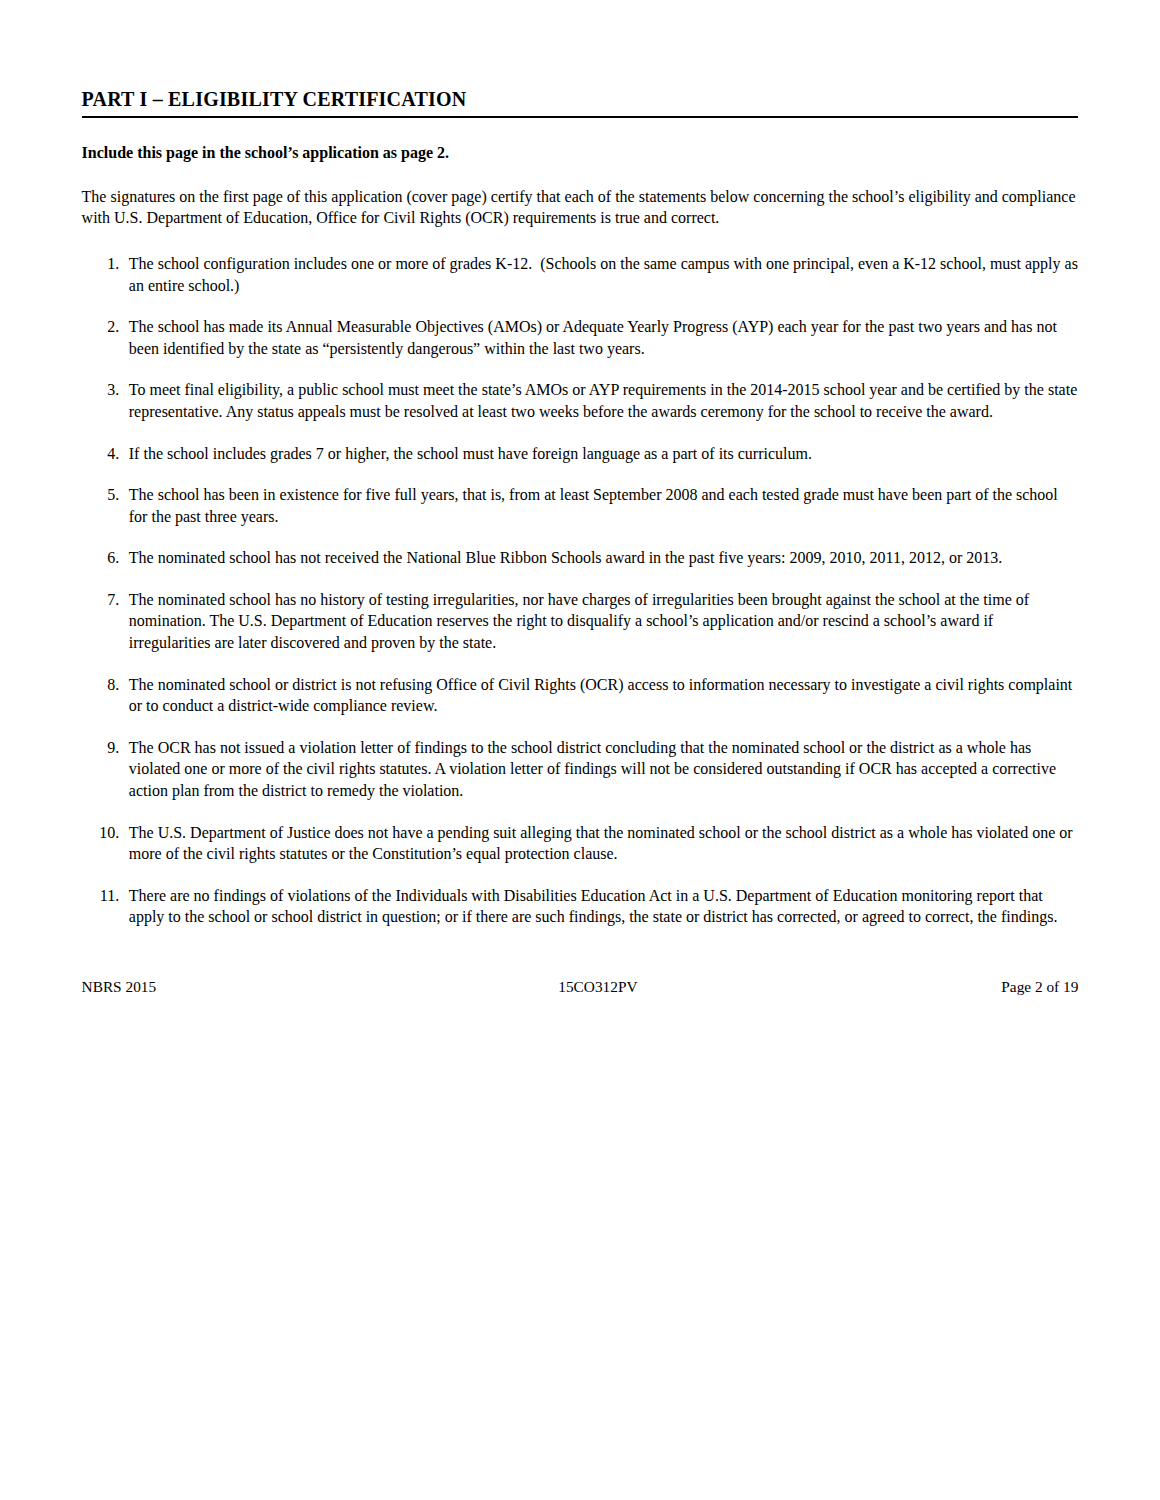PART I – ELIGIBILITY CERTIFICATION
Include this page in the school’s application as page 2.
The signatures on the first page of this application (cover page) certify that each of the statements below concerning the school’s eligibility and compliance with U.S. Department of Education, Office for Civil Rights (OCR) requirements is true and correct.
The school configuration includes one or more of grades K-12. (Schools on the same campus with one principal, even a K-12 school, must apply as an entire school.)
The school has made its Annual Measurable Objectives (AMOs) or Adequate Yearly Progress (AYP) each year for the past two years and has not been identified by the state as “persistently dangerous” within the last two years.
To meet final eligibility, a public school must meet the state’s AMOs or AYP requirements in the 2014-2015 school year and be certified by the state representative. Any status appeals must be resolved at least two weeks before the awards ceremony for the school to receive the award.
If the school includes grades 7 or higher, the school must have foreign language as a part of its curriculum.
The school has been in existence for five full years, that is, from at least September 2008 and each tested grade must have been part of the school for the past three years.
The nominated school has not received the National Blue Ribbon Schools award in the past five years: 2009, 2010, 2011, 2012, or 2013.
The nominated school has no history of testing irregularities, nor have charges of irregularities been brought against the school at the time of nomination. The U.S. Department of Education reserves the right to disqualify a school’s application and/or rescind a school’s award if irregularities are later discovered and proven by the state.
The nominated school or district is not refusing Office of Civil Rights (OCR) access to information necessary to investigate a civil rights complaint or to conduct a district-wide compliance review.
The OCR has not issued a violation letter of findings to the school district concluding that the nominated school or the district as a whole has violated one or more of the civil rights statutes. A violation letter of findings will not be considered outstanding if OCR has accepted a corrective action plan from the district to remedy the violation.
The U.S. Department of Justice does not have a pending suit alleging that the nominated school or the school district as a whole has violated one or more of the civil rights statutes or the Constitution’s equal protection clause.
There are no findings of violations of the Individuals with Disabilities Education Act in a U.S. Department of Education monitoring report that apply to the school or school district in question; or if there are such findings, the state or district has corrected, or agreed to correct, the findings.
NBRS 2015 15CO312PV Page 2 of 19